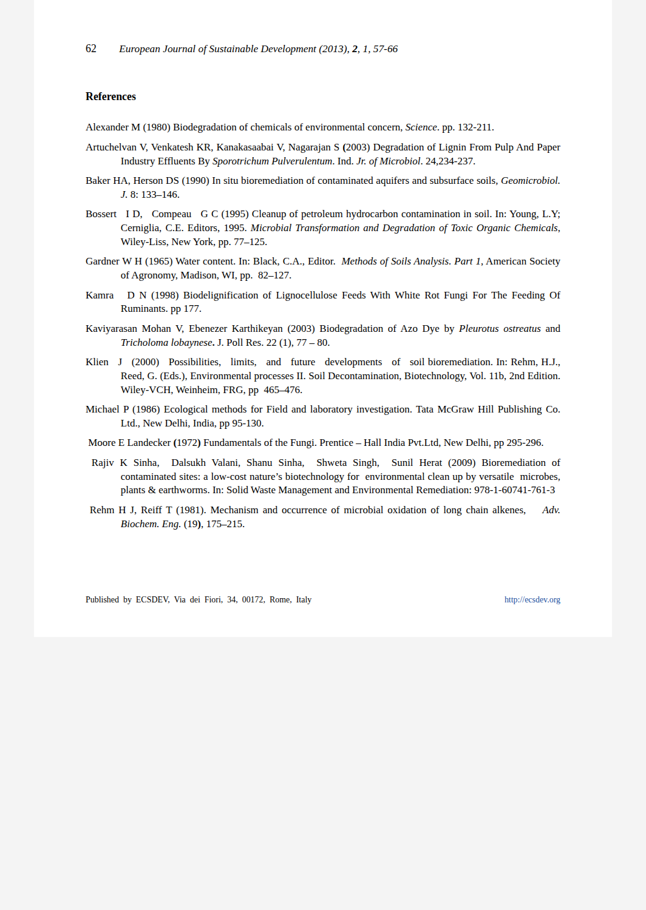62 European Journal of Sustainable Development (2013), 2, 1, 57-66
References
Alexander M (1980) Biodegradation of chemicals of environmental concern, Science. pp. 132-211.
Artuchelvan V, Venkatesh KR, Kanakasaabai V, Nagarajan S (2003) Degradation of Lignin From Pulp And Paper Industry Effluents By Sporotrichum Pulverulentum. Ind. Jr. of Microbiol. 24,234-237.
Baker HA, Herson DS (1990) In situ bioremediation of contaminated aquifers and subsurface soils, Geomicrobiol. J. 8: 133–146.
Bossert I D, Compeau G C (1995) Cleanup of petroleum hydrocarbon contamination in soil. In: Young, L.Y; Cerniglia, C.E. Editors, 1995. Microbial Transformation and Degradation of Toxic Organic Chemicals, Wiley-Liss, New York, pp. 77–125.
Gardner W H (1965) Water content. In: Black, C.A., Editor. Methods of Soils Analysis. Part 1, American Society of Agronomy, Madison, WI, pp. 82–127.
Kamra D N (1998) Biodelignification of Lignocellulose Feeds With White Rot Fungi For The Feeding Of Ruminants. pp 177.
Kaviyarasan Mohan V, Ebenezer Karthikeyan (2003) Biodegradation of Azo Dye by Pleurotus ostreatus and Tricholoma lobaynese. J. Poll Res. 22 (1), 77 – 80.
Klien J (2000) Possibilities, limits, and future developments of soil bioremediation. In: Rehm, H.J., Reed, G. (Eds.), Environmental processes II. Soil Decontamination, Biotechnology, Vol. 11b, 2nd Edition. Wiley-VCH, Weinheim, FRG, pp 465–476.
Michael P (1986) Ecological methods for Field and laboratory investigation. Tata McGraw Hill Publishing Co. Ltd., New Delhi, India, pp 95-130.
Moore E Landecker (1972) Fundamentals of the Fungi. Prentice – Hall India Pvt.Ltd, New Delhi, pp 295-296.
Rajiv K Sinha, Dalsukh Valani, Shanu Sinha, Shweta Singh, Sunil Herat (2009) Bioremediation of contaminated sites: a low-cost nature’s biotechnology for environmental clean up by versatile microbes, plants & earthworms. In: Solid Waste Management and Environmental Remediation: 978-1-60741-761-3
Rehm H J, Reiff T (1981). Mechanism and occurrence of microbial oxidation of long chain alkenes, Adv. Biochem. Eng. (19), 175–215.
Published by ECSDEV, Via dei Fiori, 34, 00172, Rome, Italy http://ecsdev.org